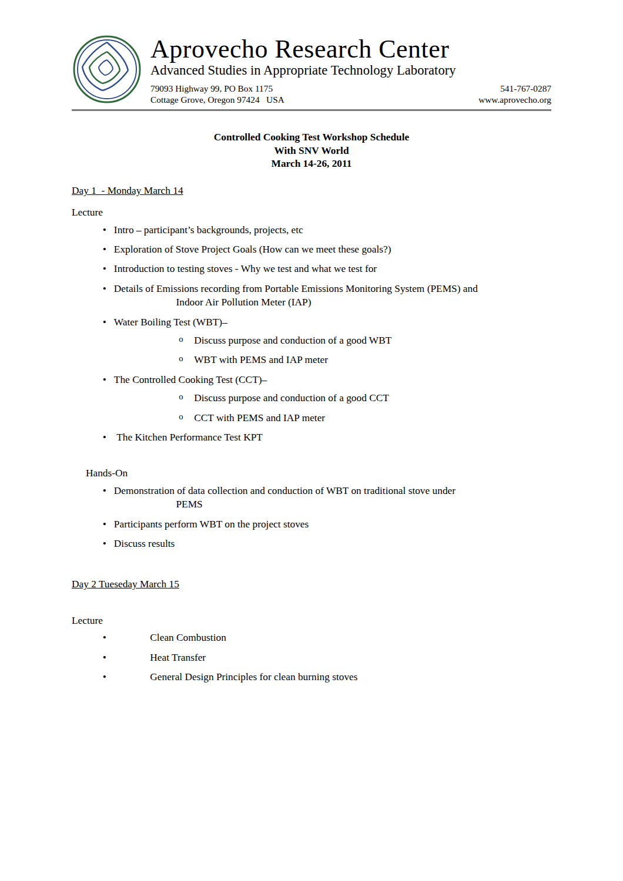Aprovecho Research Center
Advanced Studies in Appropriate Technology Laboratory
79093 Highway 99, PO Box 1175 541-767-0287
Cottage Grove, Oregon 97424 USA www.aprovecho.org
Controlled Cooking Test Workshop Schedule With SNV World March 14-26, 2011
Day 1 - Monday March 14
Lecture
Intro – participant’s backgrounds, projects, etc
Exploration of Stove Project Goals (How can we meet these goals?)
Introduction to testing stoves - Why we test and what we test for
Details of Emissions recording from Portable Emissions Monitoring System (PEMS) and Indoor Air Pollution Meter (IAP)
Water Boiling Test (WBT)–
Discuss purpose and conduction of a good WBT
WBT with PEMS and IAP meter
The Controlled Cooking Test (CCT)–
Discuss purpose and conduction of a good CCT
CCT with PEMS and IAP meter
The Kitchen Performance Test KPT
Hands-On
Demonstration of data collection and conduction of WBT on traditional stove under PEMS
Participants perform WBT on the project stoves
Discuss results
Day 2 Tueseday March 15
Lecture
Clean Combustion
Heat Transfer
General Design Principles for clean burning stoves